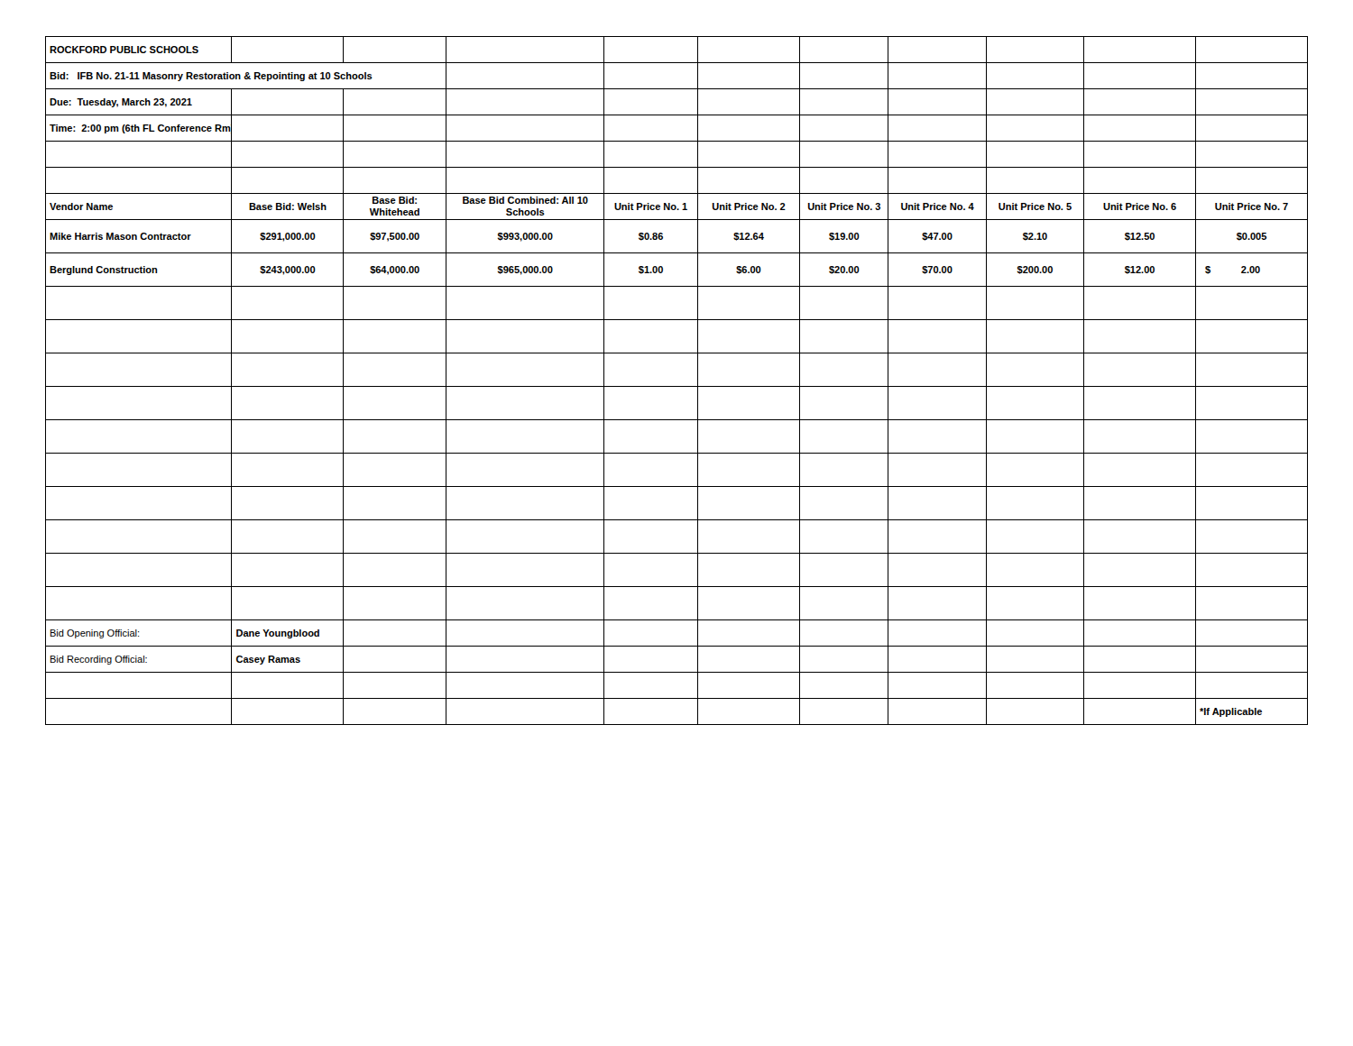| ROCKFORD PUBLIC SCHOOLS | | | | | | | | | | |
| Bid: IFB No. 21-11 Masonry Restoration & Repointing at 10 Schools | | | | | | | | |
| Due: Tuesday, March 23, 2021 | | | | | | | | | | |
| Time: 2:00 pm (6th FL Conference Rm) | | | | | | | | | | |
| Vendor Name | Base Bid: Welsh | Base Bid: Whitehead | Base Bid Combined: All 10 Schools | Unit Price No. 1 | Unit Price No. 2 | Unit Price No. 3 | Unit Price No. 4 | Unit Price No. 5 | Unit Price No. 6 | Unit Price No. 7 |
| Mike Harris Mason Contractor | $291,000.00 | $97,500.00 | $993,000.00 | $0.86 | $12.64 | $19.00 | $47.00 | $2.10 | $12.50 | $0.005 |
| Berglund Construction | $243,000.00 | $64,000.00 | $965,000.00 | $1.00 | $6.00 | $20.00 | $70.00 | $200.00 | $12.00 | $ 2.00 |
| Bid Opening Official: | Dane Youngblood | | | | | | | | | |
| Bid Recording Official: | Casey Ramas | | | | | | | | | |
| | | | | | | | | | | *If Applicable |